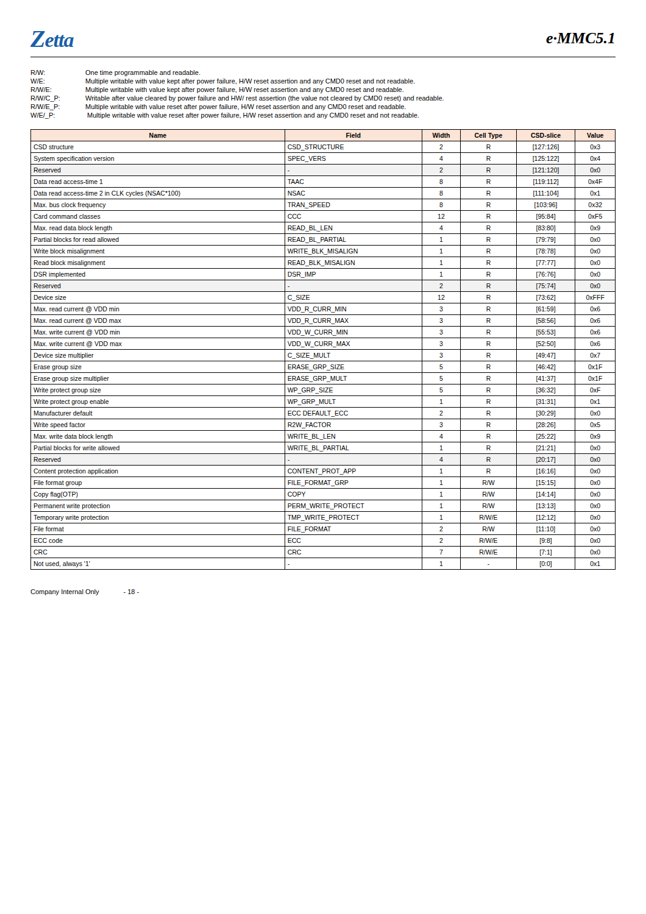Zetta
e·MMC5.1
| R/W: | One time programmable and readable. |
| W/E: | Multiple writable with value kept after power failure, H/W reset assertion and any CMD0 reset and not readable. |
| R/W/E: | Multiple writable with value kept after power failure, H/W reset assertion and any CMD0 reset and readable. |
| R/W/C_P: | Writable after value cleared by power failure and HW/ rest assertion (the value not cleared by CMD0 reset) and readable. |
| R/W/E_P: | Multiple writable with value reset after power failure, H/W reset assertion and any CMD0 reset and readable. |
| W/E/_P: | Multiple writable with value reset after power failure, H/W reset assertion and any CMD0 reset and not readable. |
| Name | Field | Width | Cell Type | CSD-slice | Value |
| --- | --- | --- | --- | --- | --- |
| CSD structure | CSD_STRUCTURE | 2 | R | [127:126] | 0x3 |
| System specification version | SPEC_VERS | 4 | R | [125:122] | 0x4 |
| Reserved | - | 2 | R | [121:120] | 0x0 |
| Data read access-time 1 | TAAC | 8 | R | [119:112] | 0x4F |
| Data read access-time 2 in CLK cycles (NSAC*100) | NSAC | 8 | R | [111:104] | 0x1 |
| Max. bus clock frequency | TRAN_SPEED | 8 | R | [103:96] | 0x32 |
| Card command classes | CCC | 12 | R | [95:84] | 0xF5 |
| Max. read data block length | READ_BL_LEN | 4 | R | [83:80] | 0x9 |
| Partial blocks for read allowed | READ_BL_PARTIAL | 1 | R | [79:79] | 0x0 |
| Write block misalignment | WRITE_BLK_MISALIGN | 1 | R | [78:78] | 0x0 |
| Read block misalignment | READ_BLK_MISALIGN | 1 | R | [77:77] | 0x0 |
| DSR implemented | DSR_IMP | 1 | R | [76:76] | 0x0 |
| Reserved | - | 2 | R | [75:74] | 0x0 |
| Device size | C_SIZE | 12 | R | [73:62] | 0xFFF |
| Max. read current @ VDD min | VDD_R_CURR_MIN | 3 | R | [61:59] | 0x6 |
| Max. read current @ VDD max | VDD_R_CURR_MAX | 3 | R | [58:56] | 0x6 |
| Max. write current @ VDD min | VDD_W_CURR_MIN | 3 | R | [55:53] | 0x6 |
| Max. write current @ VDD max | VDD_W_CURR_MAX | 3 | R | [52:50] | 0x6 |
| Device size multiplier | C_SIZE_MULT | 3 | R | [49:47] | 0x7 |
| Erase group size | ERASE_GRP_SIZE | 5 | R | [46:42] | 0x1F |
| Erase group size multiplier | ERASE_GRP_MULT | 5 | R | [41:37] | 0x1F |
| Write protect group size | WP_GRP_SIZE | 5 | R | [36:32] | 0xF |
| Write protect group enable | WP_GRP_MULT | 1 | R | [31:31] | 0x1 |
| Manufacturer default | ECC DEFAULT_ECC | 2 | R | [30:29] | 0x0 |
| Write speed factor | R2W_FACTOR | 3 | R | [28:26] | 0x5 |
| Max. write data block length | WRITE_BL_LEN | 4 | R | [25:22] | 0x9 |
| Partial blocks for write allowed | WRITE_BL_PARTIAL | 1 | R | [21:21] | 0x0 |
| Reserved | - | 4 | R | [20:17] | 0x0 |
| Content protection application | CONTENT_PROT_APP | 1 | R | [16:16] | 0x0 |
| File format group | FILE_FORMAT_GRP | 1 | R/W | [15:15] | 0x0 |
| Copy flag(OTP) | COPY | 1 | R/W | [14:14] | 0x0 |
| Permanent write protection | PERM_WRITE_PROTECT | 1 | R/W | [13:13] | 0x0 |
| Temporary write protection | TMP_WRITE_PROTECT | 1 | R/W/E | [12:12] | 0x0 |
| File format | FILE_FORMAT | 2 | R/W | [11:10] | 0x0 |
| ECC code | ECC | 2 | R/W/E | [9:8] | 0x0 |
| CRC | CRC | 7 | R/W/E | [7:1] | 0x0 |
| Not used, always '1' | - | 1 | - | [0:0] | 0x1 |
Company Internal Only - 18 -